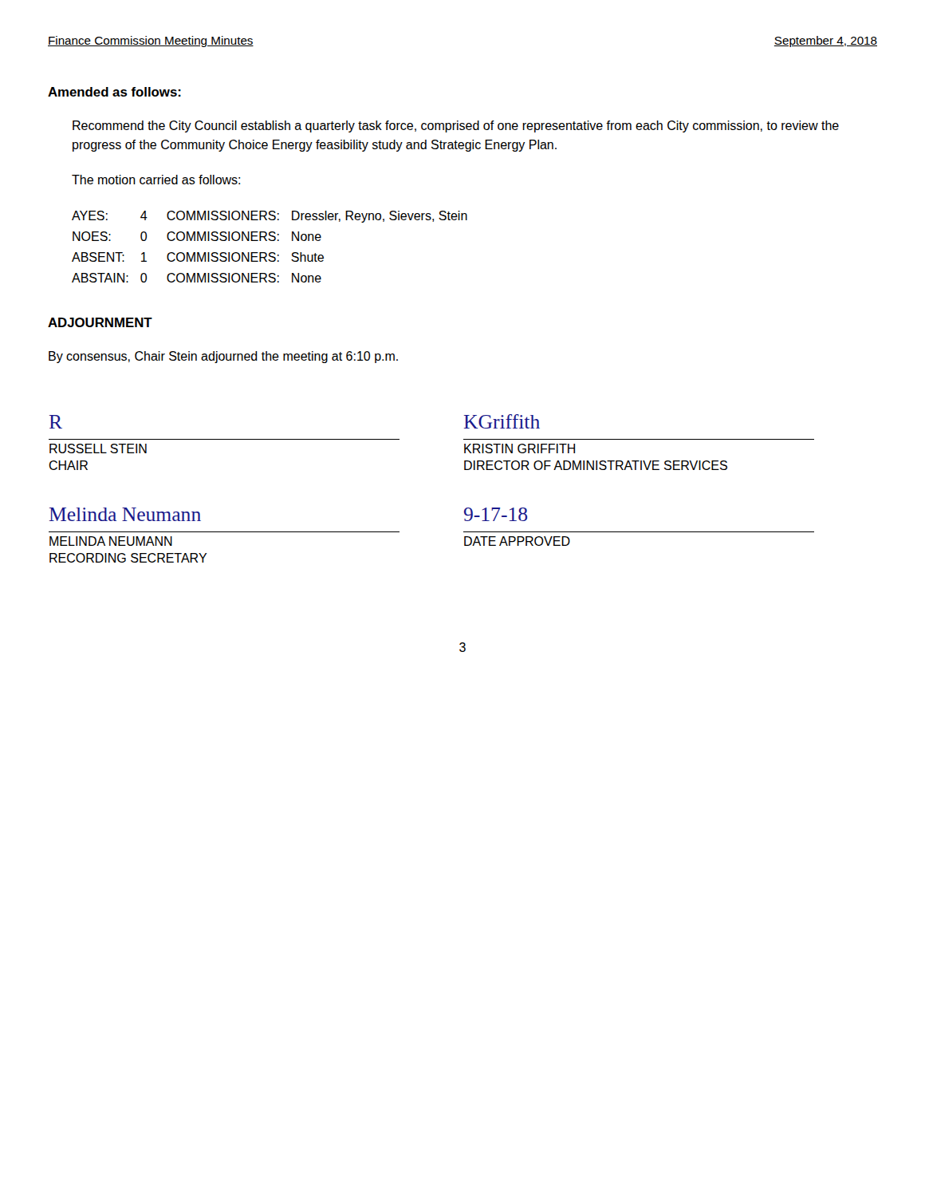Finance Commission Meeting Minutes September 4, 2018
Amended as follows:
Recommend the City Council establish a quarterly task force, comprised of one representative from each City commission, to review the progress of the Community Choice Energy feasibility study and Strategic Energy Plan.
The motion carried as follows:
| AYES: | 4 | COMMISSIONERS: | Dressler, Reyno, Sievers, Stein |
| NOES: | 0 | COMMISSIONERS: | None |
| ABSENT: | 1 | COMMISSIONERS: | Shute |
| ABSTAIN: | 0 | COMMISSIONERS: | None |
ADJOURNMENT
By consensus, Chair Stein adjourned the meeting at 6:10 p.m.
| R RUSSELL STEIN CHAIR | KGriffith KRISTIN GRIFFITH DIRECTOR OF ADMINISTRATIVE SERVICES |
| Melinda Neumann MELINDA NEUMANN RECORDING SECRETARY | 9-17-18 DATE APPROVED |
3